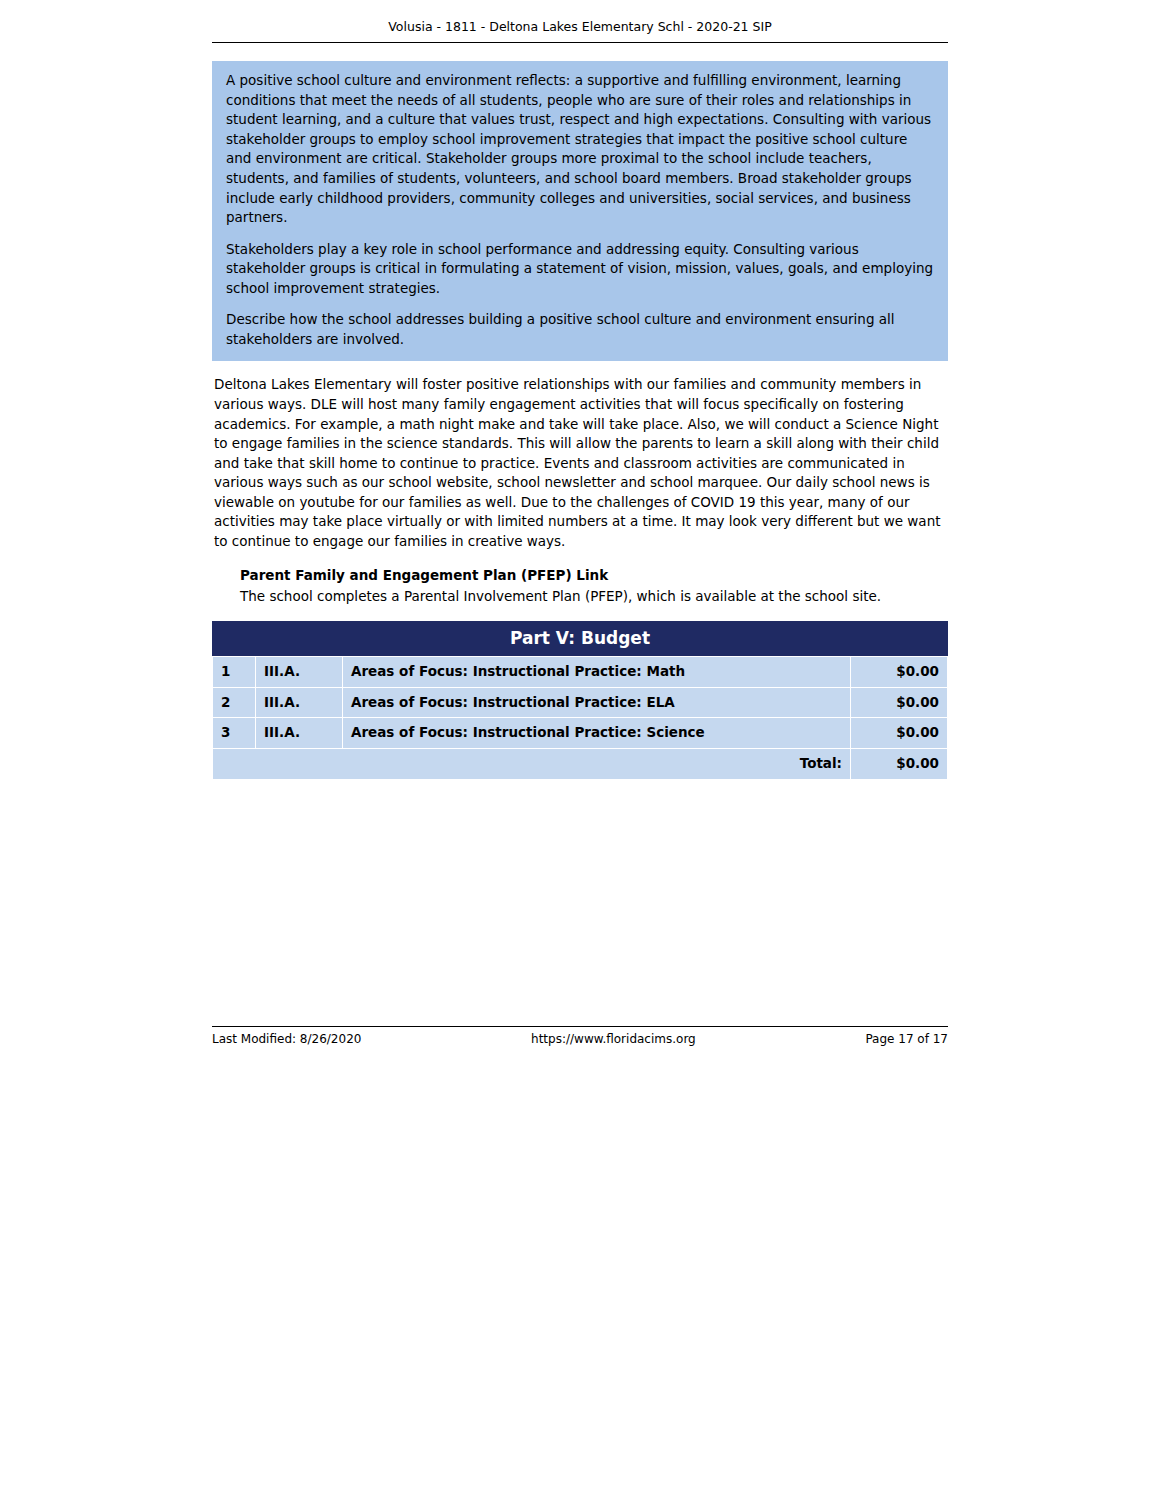Volusia - 1811 - Deltona Lakes Elementary Schl - 2020-21 SIP
A positive school culture and environment reflects: a supportive and fulfilling environment, learning conditions that meet the needs of all students, people who are sure of their roles and relationships in student learning, and a culture that values trust, respect and high expectations. Consulting with various stakeholder groups to employ school improvement strategies that impact the positive school culture and environment are critical. Stakeholder groups more proximal to the school include teachers, students, and families of students, volunteers, and school board members. Broad stakeholder groups include early childhood providers, community colleges and universities, social services, and business partners.
Stakeholders play a key role in school performance and addressing equity. Consulting various stakeholder groups is critical in formulating a statement of vision, mission, values, goals, and employing school improvement strategies.
Describe how the school addresses building a positive school culture and environment ensuring all stakeholders are involved.
Deltona Lakes Elementary will foster positive relationships with our families and community members in various ways. DLE will host many family engagement activities that will focus specifically on fostering academics. For example, a math night make and take will take place. Also, we will conduct a Science Night to engage families in the science standards. This will allow the parents to learn a skill along with their child and take that skill home to continue to practice. Events and classroom activities are communicated in various ways such as our school website, school newsletter and school marquee. Our daily school news is viewable on youtube for our families as well. Due to the challenges of COVID 19 this year, many of our activities may take place virtually or with limited numbers at a time. It may look very different but we want to continue to engage our families in creative ways.
Parent Family and Engagement Plan (PFEP) Link
The school completes a Parental Involvement Plan (PFEP), which is available at the school site.
Part V: Budget
| 1 | III.A. | Areas of Focus: Instructional Practice: Math | $0.00 |
| 2 | III.A. | Areas of Focus: Instructional Practice: ELA | $0.00 |
| 3 | III.A. | Areas of Focus: Instructional Practice: Science | $0.00 |
| Total: | $0.00 |
Last Modified: 8/26/2020
https://www.floridacims.org
Page 17 of 17